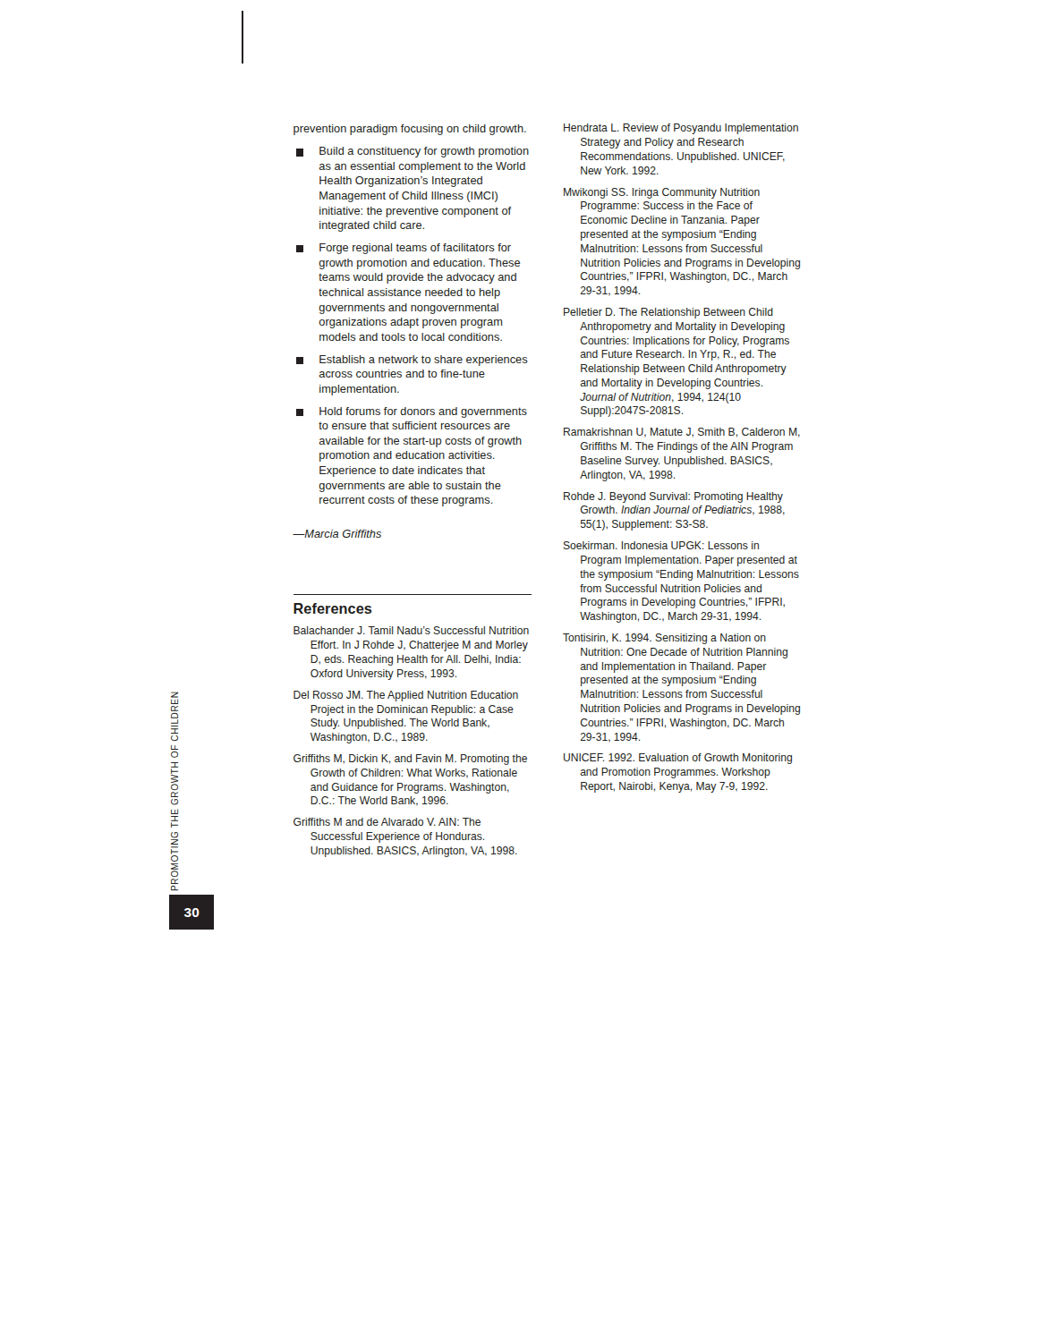PROMOTING THE GROWTH OF CHILDREN
30
prevention paradigm focusing on child growth.
Build a constituency for growth promotion as an essential complement to the World Health Organization’s Integrated Management of Child Illness (IMCI) initiative: the preventive component of integrated child care.
Forge regional teams of facilitators for growth promotion and education. These teams would provide the advocacy and technical assistance needed to help governments and nongovernmental organizations adapt proven program models and tools to local conditions.
Establish a network to share experiences across countries and to fine-tune implementation.
Hold forums for donors and governments to ensure that sufficient resources are available for the start-up costs of growth promotion and education activities. Experience to date indicates that governments are able to sustain the recurrent costs of these programs.
—Marcia Griffiths
References
Balachander J. Tamil Nadu’s Successful Nutrition Effort. In J Rohde J, Chatterjee M and Morley D, eds. Reaching Health for All. Delhi, India: Oxford University Press, 1993.
Del Rosso JM. The Applied Nutrition Education Project in the Dominican Republic: a Case Study. Unpublished. The World Bank, Washington, D.C., 1989.
Griffiths M, Dickin K, and Favin M. Promoting the Growth of Children: What Works, Rationale and Guidance for Programs. Washington, D.C.: The World Bank, 1996.
Griffiths M and de Alvarado V. AIN: The Successful Experience of Honduras. Unpublished. BASICS, Arlington, VA, 1998.
Hendrata L. Review of Posyandu Implementation Strategy and Policy and Research Recommendations. Unpublished. UNICEF, New York. 1992.
Mwikongi SS. Iringa Community Nutrition Programme: Success in the Face of Economic Decline in Tanzania. Paper presented at the symposium “Ending Malnutrition: Lessons from Successful Nutrition Policies and Programs in Developing Countries,” IFPRI, Washington, DC., March 29-31, 1994.
Pelletier D. The Relationship Between Child Anthropometry and Mortality in Developing Countries: Implications for Policy, Programs and Future Research. In Yrp, R., ed. The Relationship Between Child Anthropometry and Mortality in Developing Countries. Journal of Nutrition, 1994, 124(10 Suppl):2047S-2081S.
Ramakrishnan U, Matute J, Smith B, Calderon M, Griffiths M. The Findings of the AIN Program Baseline Survey. Unpublished. BASICS, Arlington, VA, 1998.
Rohde J. Beyond Survival: Promoting Healthy Growth. Indian Journal of Pediatrics, 1988, 55(1), Supplement: S3-S8.
Soekirman. Indonesia UPGK: Lessons in Program Implementation. Paper presented at the symposium “Ending Malnutrition: Lessons from Successful Nutrition Policies and Programs in Developing Countries,” IFPRI, Washington, DC., March 29-31, 1994.
Tontisirin, K. 1994. Sensitizing a Nation on Nutrition: One Decade of Nutrition Planning and Implementation in Thailand. Paper presented at the symposium “Ending Malnutrition: Lessons from Successful Nutrition Policies and Programs in Developing Countries.” IFPRI, Washington, DC. March 29-31, 1994.
UNICEF. 1992. Evaluation of Growth Monitoring and Promotion Programmes. Workshop Report, Nairobi, Kenya, May 7-9, 1992.